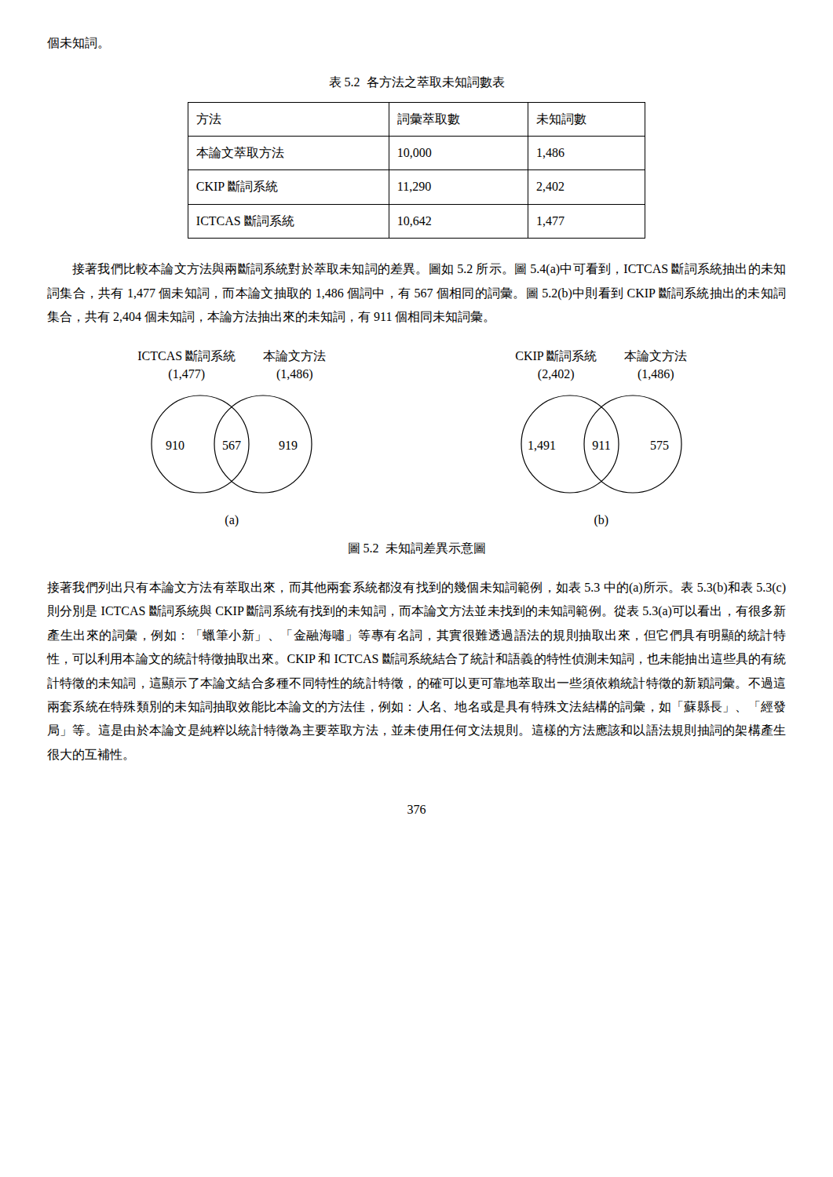個未知詞。
表 5.2 各方法之萃取未知詞數表
| 方法 | 詞彙萃取數 | 未知詞數 |
| --- | --- | --- |
| 本論文萃取方法 | 10,000 | 1,486 |
| CKIP 斷詞系統 | 11,290 | 2,402 |
| ICTCAS 斷詞系統 | 10,642 | 1,477 |
接著我們比較本論文方法與兩斷詞系統對於萃取未知詞的差異。圖如 5.2 所示。圖 5.4(a)中可看到，ICTCAS 斷詞系統抽出的未知詞集合，共有 1,477 個未知詞，而本論文抽取的 1,486 個詞中，有 567 個相同的詞彙。圖 5.2(b)中則看到 CKIP 斷詞系統抽出的未知詞集合，共有 2,404 個未知詞，本論方法抽出來的未知詞，有 911 個相同未知詞彙。
ICTCAS 斷詞系統(1,477)
本論文方法(1,486)
910 567 919
(a)
CKIP 斷詞系統(2,402)
本論文方法(1,486)
1,491 911 575
(b)
圖 5.2 未知詞差異示意圖
接著我們列出只有本論文方法有萃取出來，而其他兩套系統都沒有找到的幾個未知詞範例，如表 5.3 中的(a)所示。表 5.3(b)和表 5.3(c)則分別是 ICTCAS 斷詞系統與 CKIP 斷詞系統有找到的未知詞，而本論文方法並未找到的未知詞範例。從表 5.3(a)可以看出，有很多新產生出來的詞彙，例如：「蠟筆小新」、「金融海嘯」等專有名詞，其實很難透過語法的規則抽取出來，但它們具有明顯的統計特性，可以利用本論文的統計特徵抽取出來。CKIP 和 ICTCAS 斷詞系統結合了統計和語義的特性偵測未知詞，也未能抽出這些具的有統計特徵的未知詞，這顯示了本論文結合多種不同特性的統計特徵，的確可以更可靠地萃取出一些須依賴統計特徵的新穎詞彙。不過這兩套系統在特殊類別的未知詞抽取效能比本論文的方法佳，例如：人名、地名或是具有特殊文法結構的詞彙，如「蘇縣長」、「經發局」等。這是由於本論文是純粹以統計特徵為主要萃取方法，並未使用任何文法規則。這樣的方法應該和以語法規則抽詞的架構產生很大的互補性。
376